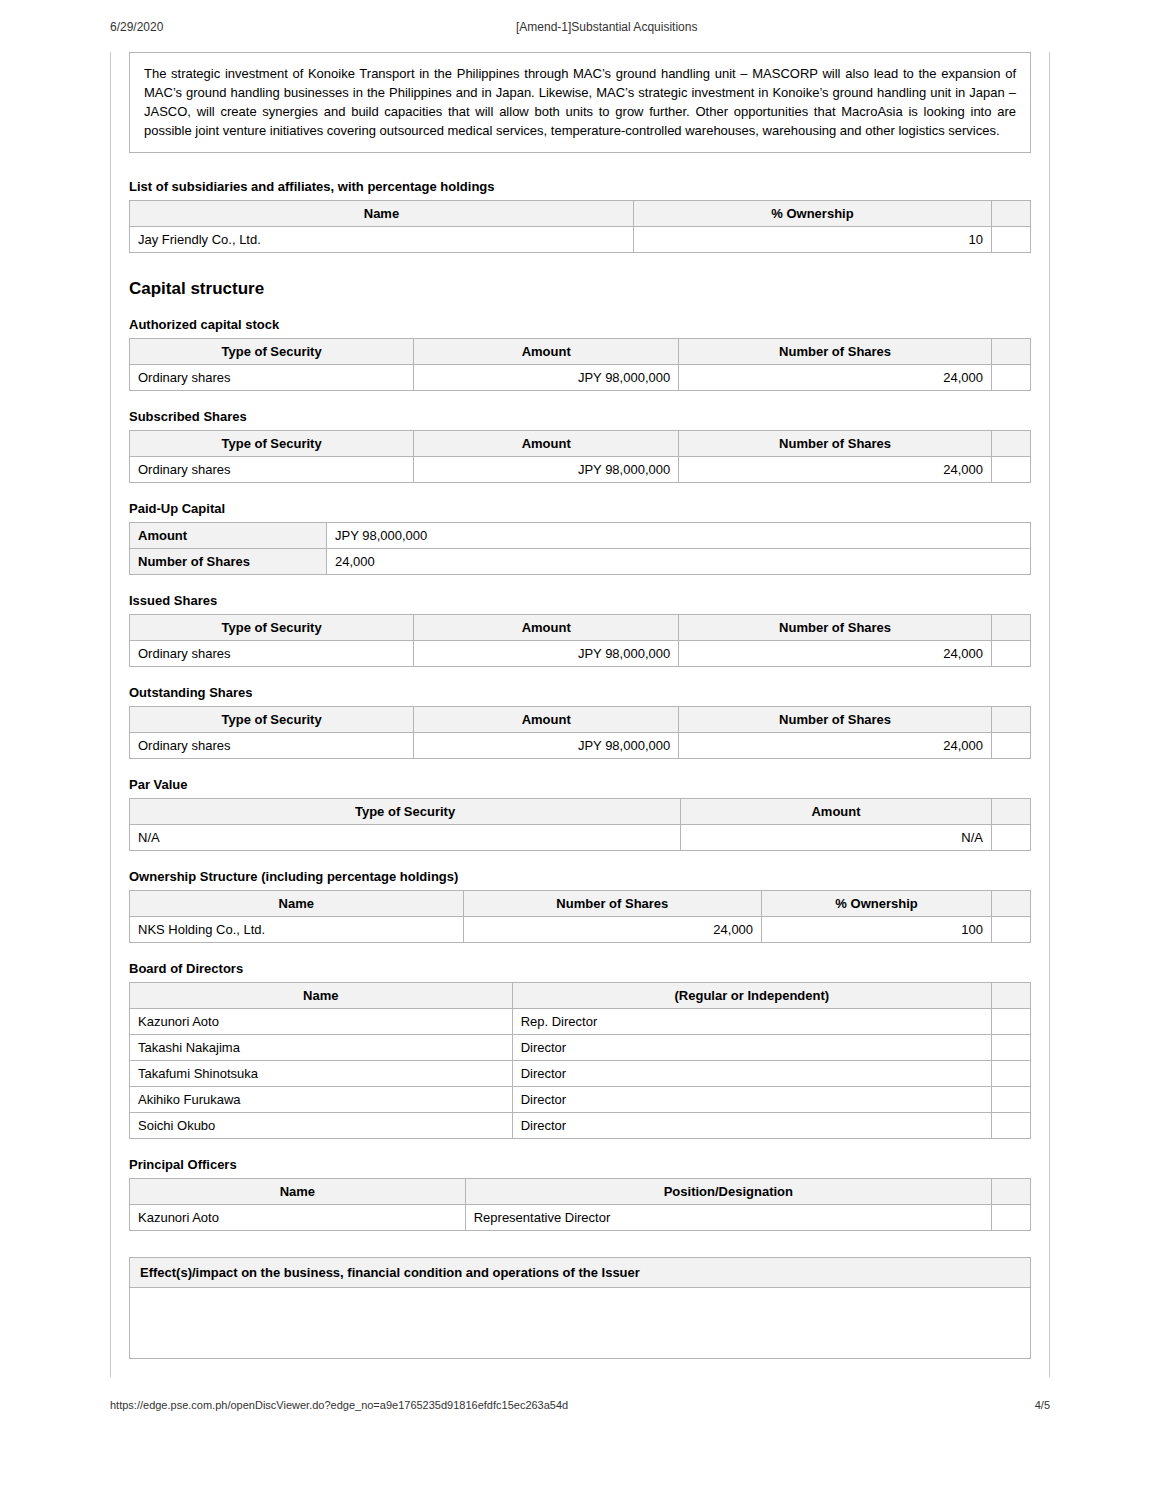6/29/2020
[Amend-1]Substantial Acquisitions
The strategic investment of Konoike Transport in the Philippines through MAC’s ground handling unit – MASCORP will also lead to the expansion of MAC’s ground handling businesses in the Philippines and in Japan. Likewise, MAC’s strategic investment in Konoike’s ground handling unit in Japan – JASCO, will create synergies and build capacities that will allow both units to grow further. Other opportunities that MacroAsia is looking into are possible joint venture initiatives covering outsourced medical services, temperature-controlled warehouses, warehousing and other logistics services.
List of subsidiaries and affiliates, with percentage holdings
| Name | % Ownership | |
| --- | --- | --- |
| Jay Friendly Co., Ltd. | 10 | |
Capital structure
Authorized capital stock
| Type of Security | Amount | Number of Shares | |
| --- | --- | --- | --- |
| Ordinary shares | JPY 98,000,000 | 24,000 | |
Subscribed Shares
| Type of Security | Amount | Number of Shares | |
| --- | --- | --- | --- |
| Ordinary shares | JPY 98,000,000 | 24,000 | |
Paid-Up Capital
| Amount | JPY 98,000,000 |
| Number of Shares | 24,000 |
Issued Shares
| Type of Security | Amount | Number of Shares | |
| --- | --- | --- | --- |
| Ordinary shares | JPY 98,000,000 | 24,000 | |
Outstanding Shares
| Type of Security | Amount | Number of Shares | |
| --- | --- | --- | --- |
| Ordinary shares | JPY 98,000,000 | 24,000 | |
Par Value
| Type of Security | Amount | |
| --- | --- | --- |
| N/A | N/A | |
Ownership Structure (including percentage holdings)
| Name | Number of Shares | % Ownership | |
| --- | --- | --- | --- |
| NKS Holding Co., Ltd. | 24,000 | 100 | |
Board of Directors
| Name | (Regular or Independent) | |
| --- | --- | --- |
| Kazunori Aoto | Rep. Director | |
| Takashi Nakajima | Director | |
| Takafumi Shinotsuka | Director | |
| Akihiko Furukawa | Director | |
| Soichi Okubo | Director | |
Principal Officers
| Name | Position/Designation | |
| --- | --- | --- |
| Kazunori Aoto | Representative Director | |
Effect(s)/impact on the business, financial condition and operations of the Issuer
https://edge.pse.com.ph/openDiscViewer.do?edge_no=a9e1765235d91816efdfc15ec263a54d
4/5